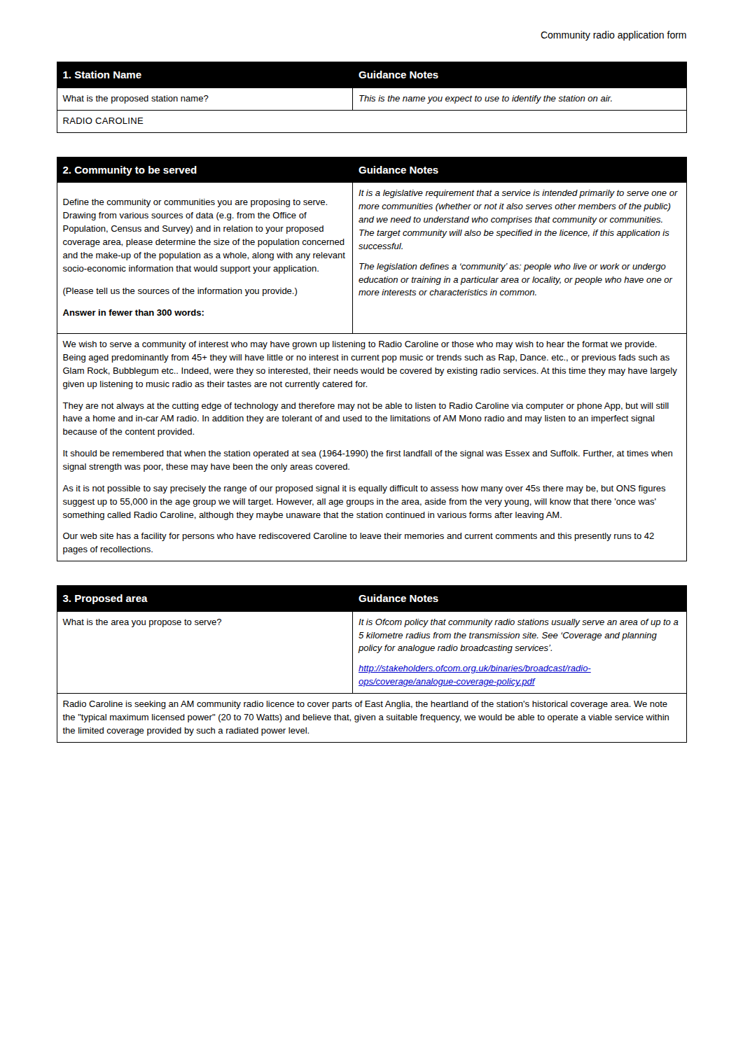Community radio application form
| 1. Station Name | Guidance Notes |
| --- | --- |
| What is the proposed station name? | This is the name you expect to use to identify the station on air. |
| RADIO CAROLINE |
| 2. Community to be served | Guidance Notes |
| --- | --- |
| Define the community or communities you are proposing to serve. Drawing from various sources of data (e.g. from the Office of Population, Census and Survey) and in relation to your proposed coverage area, please determine the size of the population concerned and the make-up of the population as a whole, along with any relevant socio-economic information that would support your application. (Please tell us the sources of the information you provide.) Answer in fewer than 300 words: | It is a legislative requirement that a service is intended primarily to serve one or more communities (whether or not it also serves other members of the public) and we need to understand who comprises that community or communities. The target community will also be specified in the licence, if this application is successful. The legislation defines a ‘community’ as: people who live or work or undergo education or training in a particular area or locality, or people who have one or more interests or characteristics in common. |
| We wish to serve a community of interest who may have grown up listening to Radio Caroline or those who may wish to hear the format we provide. Being aged predominantly from 45+ they will have little or no interest in current pop music or trends such as Rap, Dance. etc., or previous fads such as Glam Rock, Bubblegum etc.. Indeed, were they so interested, their needs would be covered by existing radio services. At this time they may have largely given up listening to music radio as their tastes are not currently catered for. They are not always at the cutting edge of technology and therefore may not be able to listen to Radio Caroline via computer or phone App, but will still have a home and in-car AM radio. In addition they are tolerant of and used to the limitations of AM Mono radio and may listen to an imperfect signal because of the content provided. It should be remembered that when the station operated at sea (1964-1990) the first landfall of the signal was Essex and Suffolk. Further, at times when signal strength was poor, these may have been the only areas covered. As it is not possible to say precisely the range of our proposed signal it is equally difficult to assess how many over 45s there may be, but ONS figures suggest up to 55,000 in the age group we will target. However, all age groups in the area, aside from the very young, will know that there 'once was' something called Radio Caroline, although they maybe unaware that the station continued in various forms after leaving AM. Our web site has a facility for persons who have rediscovered Caroline to leave their memories and current comments and this presently runs to 42 pages of recollections. |
| 3. Proposed area | Guidance Notes |
| --- | --- |
| What is the area you propose to serve? | It is Ofcom policy that community radio stations usually serve an area of up to a 5 kilometre radius from the transmission site. See ‘Coverage and planning policy for analogue radio broadcasting services’. http://stakeholders.ofcom.org.uk/binaries/broadcast/radio-ops/coverage/analogue-coverage-policy.pdf |
| Radio Caroline is seeking an AM community radio licence to cover parts of East Anglia, the heartland of the station's historical coverage area. We note the "typical maximum licensed power" (20 to 70 Watts) and believe that, given a suitable frequency, we would be able to operate a viable service within the limited coverage provided by such a radiated power level. |